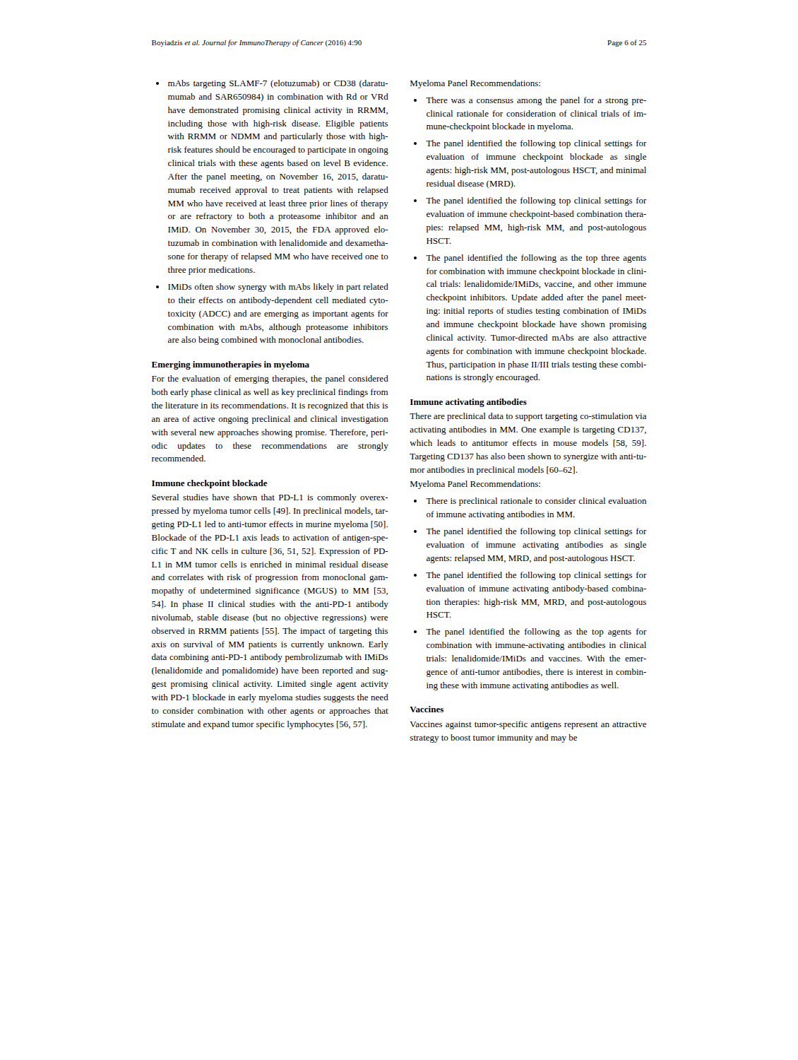Boyiadzis et al. Journal for ImmunoTherapy of Cancer (2016) 4:90
Page 6 of 25
mAbs targeting SLAMF-7 (elotuzumab) or CD38 (daratumumab and SAR650984) in combination with Rd or VRd have demonstrated promising clinical activity in RRMM, including those with high-risk disease. Eligible patients with RRMM or NDMM and particularly those with high-risk features should be encouraged to participate in ongoing clinical trials with these agents based on level B evidence. After the panel meeting, on November 16, 2015, daratumumab received approval to treat patients with relapsed MM who have received at least three prior lines of therapy or are refractory to both a proteasome inhibitor and an IMiD. On November 30, 2015, the FDA approved elotuzumab in combination with lenalidomide and dexamethasone for therapy of relapsed MM who have received one to three prior medications.
IMiDs often show synergy with mAbs likely in part related to their effects on antibody-dependent cell mediated cytotoxicity (ADCC) and are emerging as important agents for combination with mAbs, although proteasome inhibitors are also being combined with monoclonal antibodies.
Emerging immunotherapies in myeloma
For the evaluation of emerging therapies, the panel considered both early phase clinical as well as key preclinical findings from the literature in its recommendations. It is recognized that this is an area of active ongoing preclinical and clinical investigation with several new approaches showing promise. Therefore, periodic updates to these recommendations are strongly recommended.
Immune checkpoint blockade
Several studies have shown that PD-L1 is commonly overexpressed by myeloma tumor cells [49]. In preclinical models, targeting PD-L1 led to anti-tumor effects in murine myeloma [50]. Blockade of the PD-L1 axis leads to activation of antigen-specific T and NK cells in culture [36, 51, 52]. Expression of PD-L1 in MM tumor cells is enriched in minimal residual disease and correlates with risk of progression from monoclonal gammopathy of undetermined significance (MGUS) to MM [53, 54]. In phase II clinical studies with the anti-PD-1 antibody nivolumab, stable disease (but no objective regressions) were observed in RRMM patients [55]. The impact of targeting this axis on survival of MM patients is currently unknown. Early data combining anti-PD-1 antibody pembrolizumab with IMiDs (lenalidomide and pomalidomide) have been reported and suggest promising clinical activity. Limited single agent activity with PD-1 blockade in early myeloma studies suggests the need to consider combination with other agents or approaches that stimulate and expand tumor specific lymphocytes [56, 57].
Myeloma Panel Recommendations:
There was a consensus among the panel for a strong preclinical rationale for consideration of clinical trials of immune-checkpoint blockade in myeloma.
The panel identified the following top clinical settings for evaluation of immune checkpoint blockade as single agents: high-risk MM, post-autologous HSCT, and minimal residual disease (MRD).
The panel identified the following top clinical settings for evaluation of immune checkpoint-based combination therapies: relapsed MM, high-risk MM, and post-autologous HSCT.
The panel identified the following as the top three agents for combination with immune checkpoint blockade in clinical trials: lenalidomide/IMiDs, vaccine, and other immune checkpoint inhibitors. Update added after the panel meeting: initial reports of studies testing combination of IMiDs and immune checkpoint blockade have shown promising clinical activity. Tumor-directed mAbs are also attractive agents for combination with immune checkpoint blockade. Thus, participation in phase II/III trials testing these combinations is strongly encouraged.
Immune activating antibodies
There are preclinical data to support targeting co-stimulation via activating antibodies in MM. One example is targeting CD137, which leads to antitumor effects in mouse models [58, 59]. Targeting CD137 has also been shown to synergize with anti-tumor antibodies in preclinical models [60–62].
Myeloma Panel Recommendations:
There is preclinical rationale to consider clinical evaluation of immune activating antibodies in MM.
The panel identified the following top clinical settings for evaluation of immune activating antibodies as single agents: relapsed MM, MRD, and post-autologous HSCT.
The panel identified the following top clinical settings for evaluation of immune activating antibody-based combination therapies: high-risk MM, MRD, and post-autologous HSCT.
The panel identified the following as the top agents for combination with immune-activating antibodies in clinical trials: lenalidomide/IMiDs and vaccines. With the emergence of anti-tumor antibodies, there is interest in combining these with immune activating antibodies as well.
Vaccines
Vaccines against tumor-specific antigens represent an attractive strategy to boost tumor immunity and may be